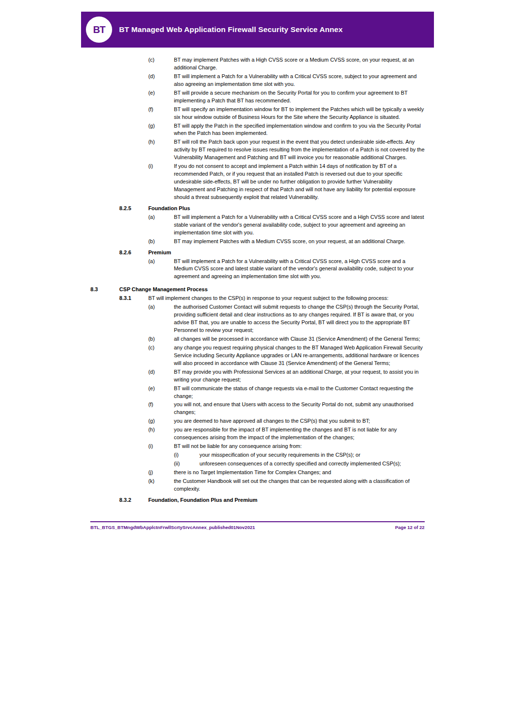BT
BT Managed Web Application Firewall Security Service Annex
(c)
BT may implement Patches with a High CVSS score or a Medium CVSS score, on your request, at an additional Charge.
(d)
BT will implement a Patch for a Vulnerability with a Critical CVSS score, subject to your agreement and also agreeing an implementation time slot with you.
(e)
BT will provide a secure mechanism on the Security Portal for you to confirm your agreement to BT implementing a Patch that BT has recommended.
(f)
BT will specify an implementation window for BT to implement the Patches which will be typically a weekly six hour window outside of Business Hours for the Site where the Security Appliance is situated.
(g)
BT will apply the Patch in the specified implementation window and confirm to you via the Security Portal when the Patch has been implemented.
(h)
BT will roll the Patch back upon your request in the event that you detect undesirable side-effects. Any activity by BT required to resolve issues resulting from the implementation of a Patch is not covered by the Vulnerability Management and Patching and BT will invoice you for reasonable additional Charges.
(i)
If you do not consent to accept and implement a Patch within 14 days of notification by BT of a recommended Patch, or if you request that an installed Patch is reversed out due to your specific undesirable side-effects, BT will be under no further obligation to provide further Vulnerability Management and Patching in respect of that Patch and will not have any liability for potential exposure should a threat subsequently exploit that related Vulnerability.
8.2.5
Foundation Plus
(a)
BT will implement a Patch for a Vulnerability with a Critical CVSS score and a High CVSS score and latest stable variant of the vendor's general availability code, subject to your agreement and agreeing an implementation time slot with you.
(b)
BT may implement Patches with a Medium CVSS score, on your request, at an additional Charge.
8.2.6
Premium
(a)
BT will implement a Patch for a Vulnerability with a Critical CVSS score, a High CVSS score and a Medium CVSS score and latest stable variant of the vendor's general availability code, subject to your agreement and agreeing an implementation time slot with you.
8.3
CSP Change Management Process
8.3.1
BT will implement changes to the CSP(s) in response to your request subject to the following process:
(a)
the authorised Customer Contact will submit requests to change the CSP(s) through the Security Portal, providing sufficient detail and clear instructions as to any changes required. If BT is aware that, or you advise BT that, you are unable to access the Security Portal, BT will direct you to the appropriate BT Personnel to review your request;
(b)
all changes will be processed in accordance with Clause 31 (Service Amendment) of the General Terms;
(c)
any change you request requiring physical changes to the BT Managed Web Application Firewall Security Service including Security Appliance upgrades or LAN re-arrangements, additional hardware or licences will also proceed in accordance with Clause 31 (Service Amendment) of the General Terms;
(d)
BT may provide you with Professional Services at an additional Charge, at your request, to assist you in writing your change request;
(e)
BT will communicate the status of change requests via e-mail to the Customer Contact requesting the change;
(f)
you will not, and ensure that Users with access to the Security Portal do not, submit any unauthorised changes;
(g)
you are deemed to have approved all changes to the CSP(s) that you submit to BT;
(h)
you are responsible for the impact of BT implementing the changes and BT is not liable for any consequences arising from the impact of the implementation of the changes;
(i)
BT will not be liable for any consequence arising from:
(i)
your misspecification of your security requirements in the CSP(s); or
(ii)
unforeseen consequences of a correctly specified and correctly implemented CSP(s);
(j)
there is no Target Implementation Time for Complex Changes; and
(k)
the Customer Handbook will set out the changes that can be requested along with a classification of complexity.
8.3.2
Foundation, Foundation Plus and Premium
BTL_BTGS_BTMngdWbApplctnFrwllScrtySrvcAnnex_published01Nov2021 Page 12 of 22